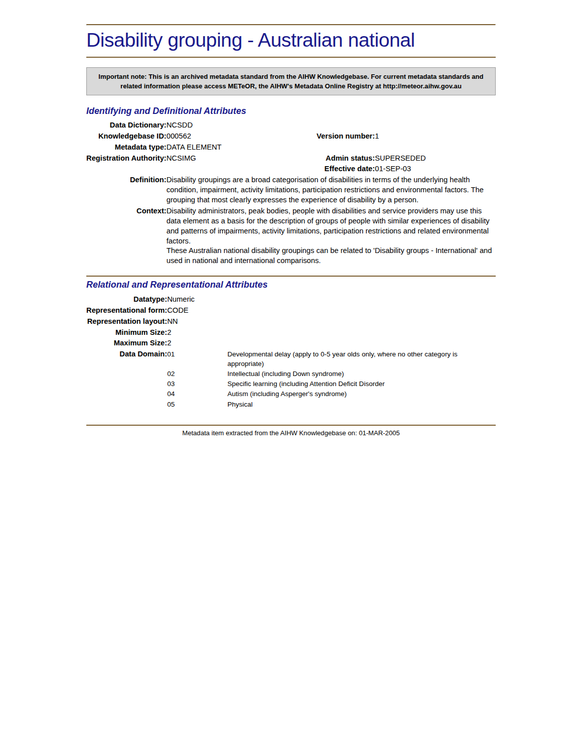Disability grouping - Australian national
Important note: This is an archived metadata standard from the AIHW Knowledgebase. For current metadata standards and related information please access METeOR, the AIHW's Metadata Online Registry at http://meteor.aihw.gov.au
Identifying and Definitional Attributes
| Data Dictionary: | NCSDD |
| Knowledgebase ID: | 000562 | Version number: | 1 |
| Metadata type: | DATA ELEMENT |
| Registration Authority: | NCSIMG | Admin status: | SUPERSEDED |
| | | Effective date: | 01-SEP-03 |
| Definition: | Disability groupings are a broad categorisation of disabilities in terms of the underlying health condition, impairment, activity limitations, participation restrictions and environmental factors. The grouping that most clearly expresses the experience of disability by a person. |
| Context: | Disability administrators, peak bodies, people with disabilities and service providers may use this data element as a basis for the description of groups of people with similar experiences of disability and patterns of impairments, activity limitations, participation restrictions and related environmental factors. These Australian national disability groupings can be related to 'Disability groups - International' and used in national and international comparisons. |
Relational and Representational Attributes
| Datatype: | Numeric |
| Representational form: | CODE |
| Representation layout: | NN |
| Minimum Size: | 2 |
| Maximum Size: | 2 |
| Data Domain: | / 01 / Developmental delay (apply to 0-5 year olds only, where no other category is appropriate) / / 02 / Intellectual (including Down syndrome) / / 03 / Specific learning (including Attention Deficit Disorder / / 04 / Autism (including Asperger's syndrome) / / 05 / Physical / |
Metadata item extracted from the AIHW Knowledgebase on: 01-MAR-2005